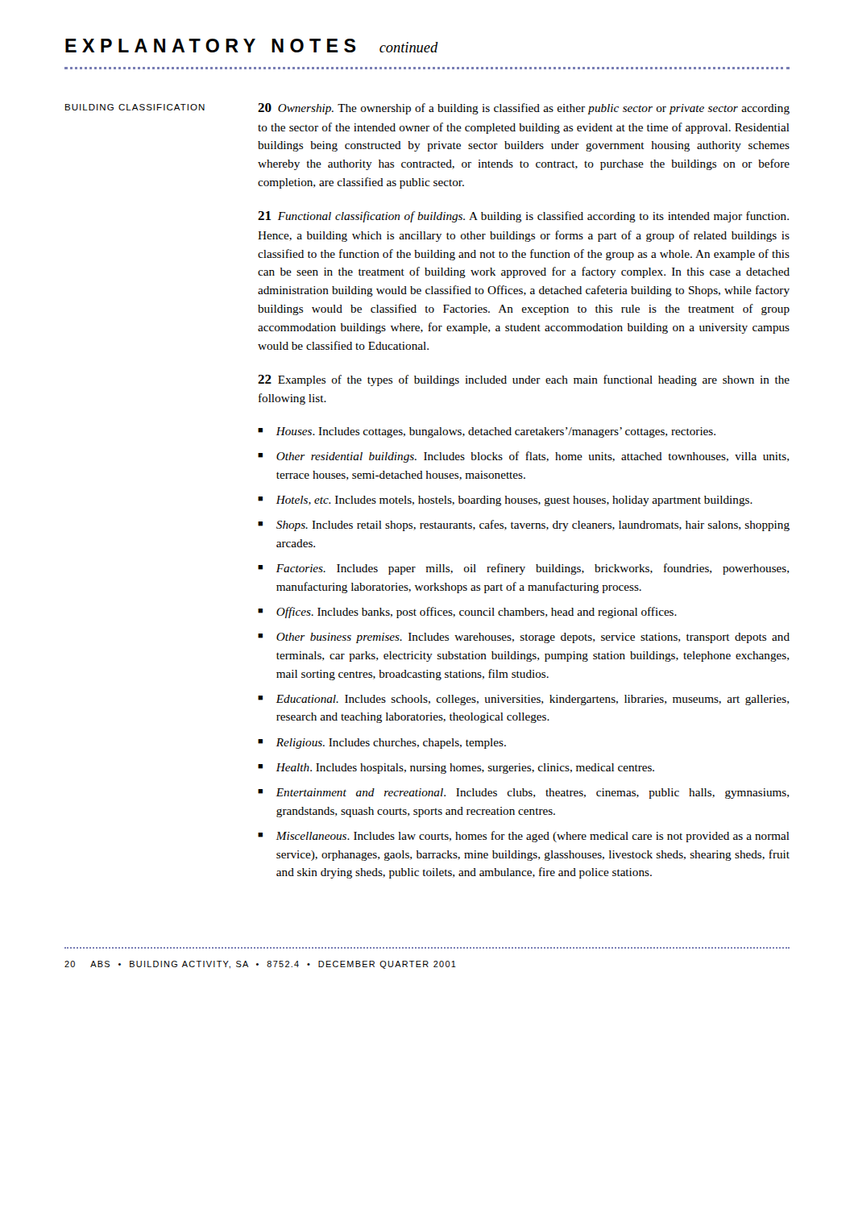EXPLANATORY NOTES
continued
BUILDING CLASSIFICATION
20 Ownership. The ownership of a building is classified as either public sector or private sector according to the sector of the intended owner of the completed building as evident at the time of approval. Residential buildings being constructed by private sector builders under government housing authority schemes whereby the authority has contracted, or intends to contract, to purchase the buildings on or before completion, are classified as public sector.
21 Functional classification of buildings. A building is classified according to its intended major function. Hence, a building which is ancillary to other buildings or forms a part of a group of related buildings is classified to the function of the building and not to the function of the group as a whole. An example of this can be seen in the treatment of building work approved for a factory complex. In this case a detached administration building would be classified to Offices, a detached cafeteria building to Shops, while factory buildings would be classified to Factories. An exception to this rule is the treatment of group accommodation buildings where, for example, a student accommodation building on a university campus would be classified to Educational.
22 Examples of the types of buildings included under each main functional heading are shown in the following list.
Houses. Includes cottages, bungalows, detached caretakers’/managers’ cottages, rectories.
Other residential buildings. Includes blocks of flats, home units, attached townhouses, villa units, terrace houses, semi-detached houses, maisonettes.
Hotels, etc. Includes motels, hostels, boarding houses, guest houses, holiday apartment buildings.
Shops. Includes retail shops, restaurants, cafes, taverns, dry cleaners, laundromats, hair salons, shopping arcades.
Factories. Includes paper mills, oil refinery buildings, brickworks, foundries, powerhouses, manufacturing laboratories, workshops as part of a manufacturing process.
Offices. Includes banks, post offices, council chambers, head and regional offices.
Other business premises. Includes warehouses, storage depots, service stations, transport depots and terminals, car parks, electricity substation buildings, pumping station buildings, telephone exchanges, mail sorting centres, broadcasting stations, film studios.
Educational. Includes schools, colleges, universities, kindergartens, libraries, museums, art galleries, research and teaching laboratories, theological colleges.
Religious. Includes churches, chapels, temples.
Health. Includes hospitals, nursing homes, surgeries, clinics, medical centres.
Entertainment and recreational. Includes clubs, theatres, cinemas, public halls, gymnasiums, grandstands, squash courts, sports and recreation centres.
Miscellaneous. Includes law courts, homes for the aged (where medical care is not provided as a normal service), orphanages, gaols, barracks, mine buildings, glasshouses, livestock sheds, shearing sheds, fruit and skin drying sheds, public toilets, and ambulance, fire and police stations.
20 ABS • BUILDING ACTIVITY, SA • 8752.4 • DECEMBER QUARTER 2001